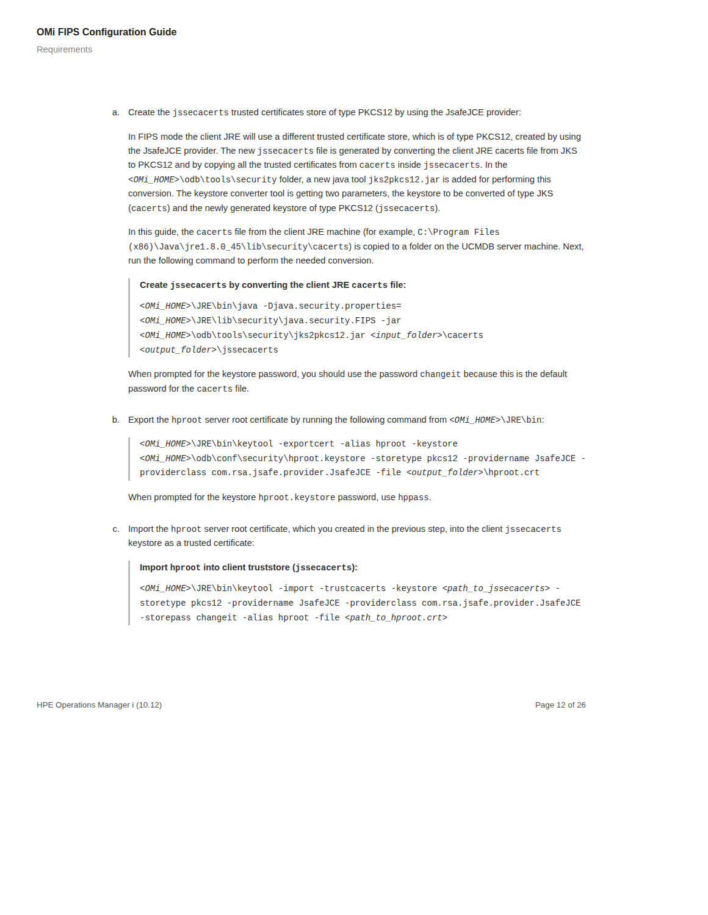OMi FIPS Configuration Guide
Requirements
Create the jssecacerts trusted certificates store of type PKCS12 by using the JsafeJCE provider:
In FIPS mode the client JRE will use a different trusted certificate store, which is of type PKCS12, created by using the JsafeJCE provider. The new jssecacerts file is generated by converting the client JRE cacerts file from JKS to PKCS12 and by copying all the trusted certificates from cacerts inside jssecacerts. In the <OMi_HOME>\odb\tools\security folder, a new java tool jks2pkcs12.jar is added for performing this conversion. The keystore converter tool is getting two parameters, the keystore to be converted of type JKS (cacerts) and the newly generated keystore of type PKCS12 (jssecacerts).
In this guide, the cacerts file from the client JRE machine (for example, C:\Program Files (x86)\Java\jre1.8.0_45\lib\security\cacerts) is copied to a folder on the UCMDB server machine. Next, run the following command to perform the needed conversion.
Create jssecacerts by converting the client JRE cacerts file:
<OMi_HOME>\JRE\bin\java -Djava.security.properties=<OMi_HOME>\JRE\lib\security\java.security.FIPS -jar <OMi_HOME>\odb\tools\security\jks2pkcs12.jar <input_folder>\cacerts <output_folder>\jssecacerts
When prompted for the keystore password, you should use the password changeit because this is the default password for the cacerts file.
Export the hproot server root certificate by running the following command from <OMi_HOME>\JRE\bin:
<OMi_HOME>\JRE\bin\keytool -exportcert -alias hproot -keystore <OMi_HOME>\odb\conf\security\hproot.keystore -storetype pkcs12 -providername JsafeJCE -providerclass com.rsa.jsafe.provider.JsafeJCE -file <output_folder>\hproot.crt
When prompted for the keystore hproot.keystore password, use hppass.
Import the hproot server root certificate, which you created in the previous step, into the client jssecacerts keystore as a trusted certificate:
Import hproot into client truststore (jssecacerts):
<OMi_HOME>\JRE\bin\keytool -import -trustcacerts -keystore <path_to_jssecacerts> -storetype pkcs12 -providername JsafeJCE -providerclass com.rsa.jsafe.provider.JsafeJCE -storepass changeit -alias hproot -file <path_to_hproot.crt>
HPE Operations Manager i (10.12) Page 12 of 26